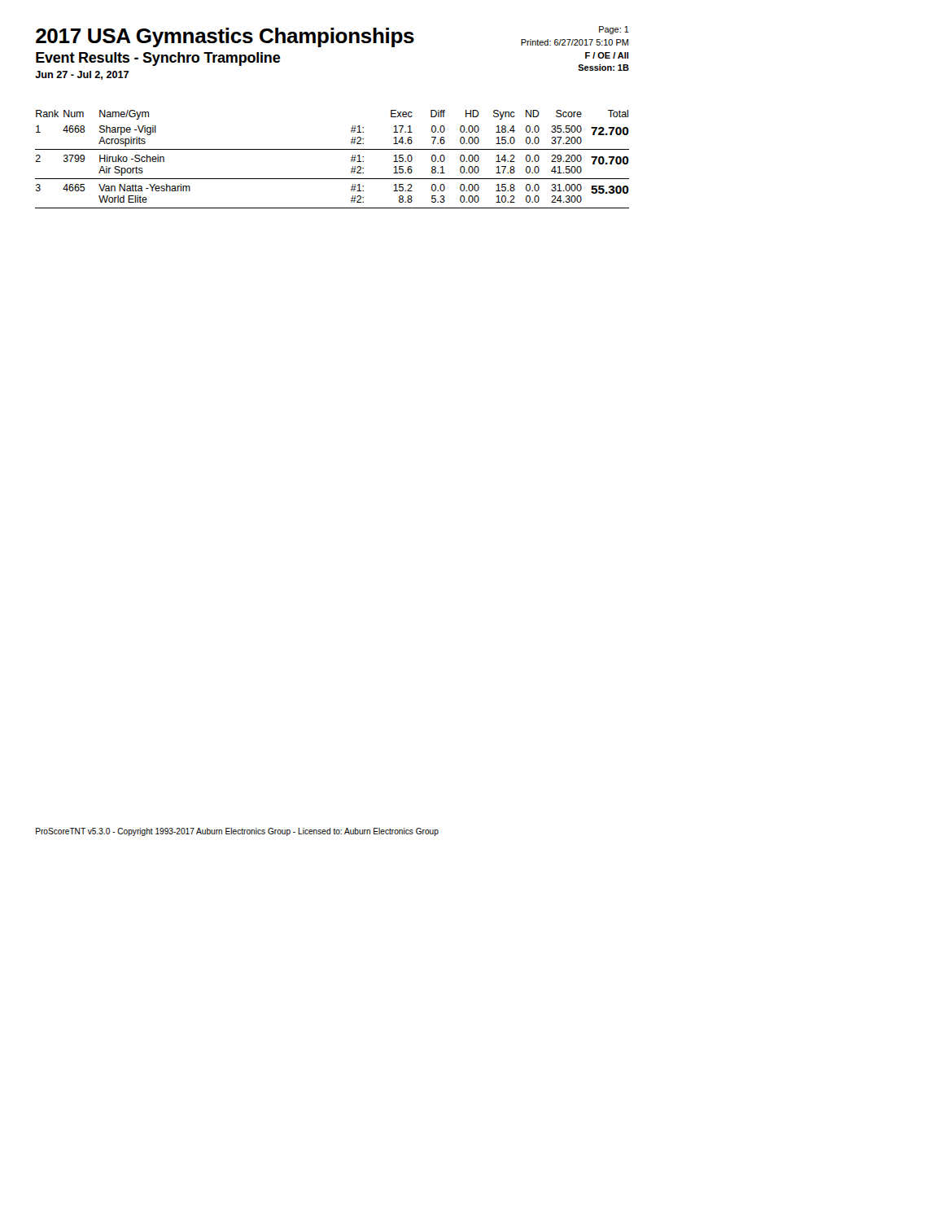Page: 1
Printed: 6/27/2017 5:10 PM
F / OE / All
Session: 1B
2017 USA Gymnastics Championships
Event Results - Synchro Trampoline
Jun 27 - Jul 2, 2017
| Rank | Num | Name/Gym | | Exec | Diff | HD | Sync | ND | Score | Total |
| --- | --- | --- | --- | --- | --- | --- | --- | --- | --- | --- |
| 1 | 4668 | Sharpe -Vigil | #1: | 17.1 | 0.0 | 0.00 | 18.4 | 0.0 | 35.500 | 72.700 |
| | | Acrospirits | #2: | 14.6 | 7.6 | 0.00 | 15.0 | 0.0 | 37.200 |
| 2 | 3799 | Hiruko -Schein | #1: | 15.0 | 0.0 | 0.00 | 14.2 | 0.0 | 29.200 | 70.700 |
| | | Air Sports | #2: | 15.6 | 8.1 | 0.00 | 17.8 | 0.0 | 41.500 |
| 3 | 4665 | Van Natta -Yesharim | #1: | 15.2 | 0.0 | 0.00 | 15.8 | 0.0 | 31.000 | 55.300 |
| | | World Elite | #2: | 8.8 | 5.3 | 0.00 | 10.2 | 0.0 | 24.300 |
ProScoreTNT v5.3.0 - Copyright 1993-2017 Auburn Electronics Group - Licensed to: Auburn Electronics Group